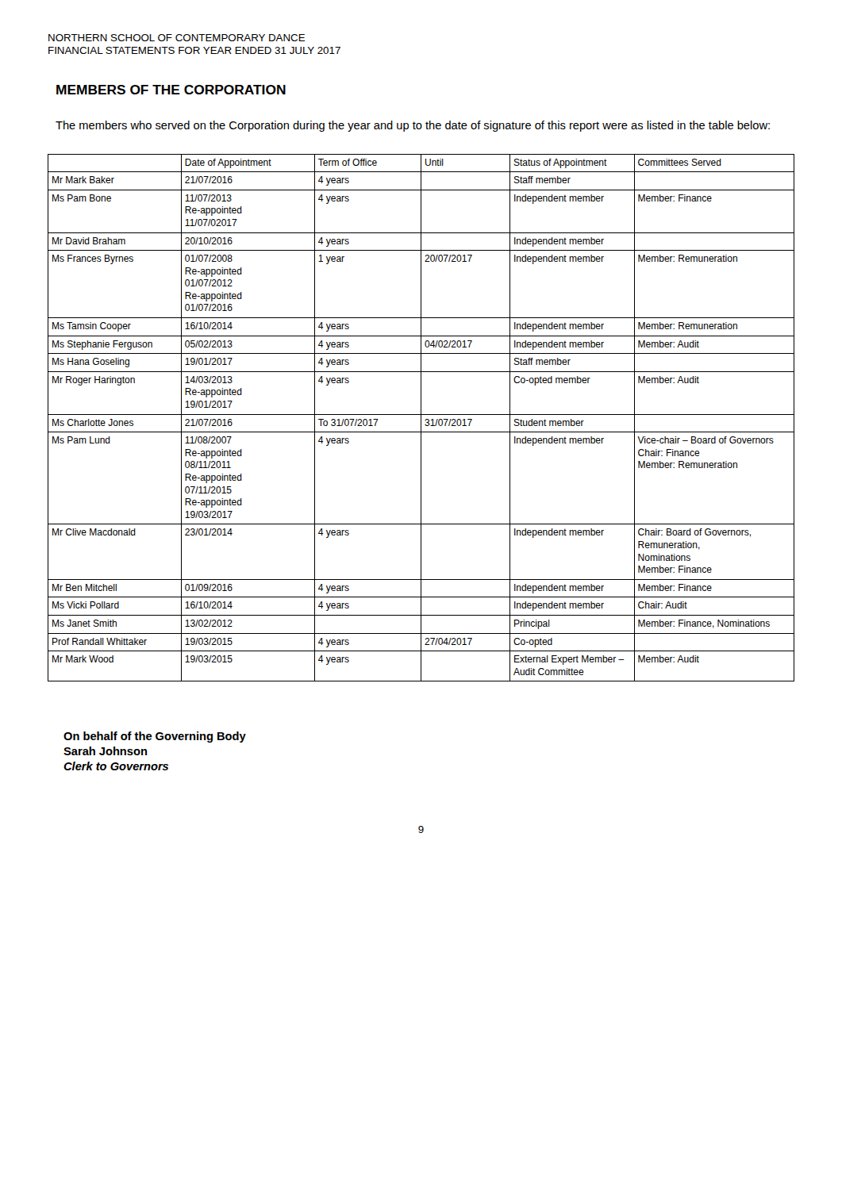NORTHERN SCHOOL OF CONTEMPORARY DANCE
FINANCIAL STATEMENTS FOR YEAR ENDED 31 JULY 2017
MEMBERS OF THE CORPORATION
The members who served on the Corporation during the year and up to the date of signature of this report were as listed in the table below:
| | Date of Appointment | Term of Office | Until | Status of Appointment | Committees Served |
| --- | --- | --- | --- | --- | --- |
| Mr Mark Baker | 21/07/2016 | 4 years | | Staff member | |
| Ms Pam Bone | 11/07/2013 Re-appointed 11/07/02017 | 4 years | | Independent member | Member: Finance |
| Mr David Braham | 20/10/2016 | 4 years | | Independent member | |
| Ms Frances Byrnes | 01/07/2008 Re-appointed 01/07/2012 Re-appointed 01/07/2016 | 1 year | 20/07/2017 | Independent member | Member: Remuneration |
| Ms Tamsin Cooper | 16/10/2014 | 4 years | | Independent member | Member: Remuneration |
| Ms Stephanie Ferguson | 05/02/2013 | 4 years | 04/02/2017 | Independent member | Member: Audit |
| Ms Hana Goseling | 19/01/2017 | 4 years | | Staff member | |
| Mr Roger Harington | 14/03/2013 Re-appointed 19/01/2017 | 4 years | | Co-opted member | Member: Audit |
| Ms Charlotte Jones | 21/07/2016 | To 31/07/2017 | 31/07/2017 | Student member | |
| Ms Pam Lund | 11/08/2007 Re-appointed 08/11/2011 Re-appointed 07/11/2015 Re-appointed 19/03/2017 | 4 years | | Independent member | Vice-chair – Board of Governors Chair: Finance Member: Remuneration |
| Mr Clive Macdonald | 23/01/2014 | 4 years | | Independent member | Chair: Board of Governors, Remuneration, Nominations Member: Finance |
| Mr Ben Mitchell | 01/09/2016 | 4 years | | Independent member | Member: Finance |
| Ms Vicki Pollard | 16/10/2014 | 4 years | | Independent member | Chair: Audit |
| Ms Janet Smith | 13/02/2012 | | | Principal | Member: Finance, Nominations |
| Prof Randall Whittaker | 19/03/2015 | 4 years | 27/04/2017 | Co-opted | |
| Mr Mark Wood | 19/03/2015 | 4 years | | External Expert Member – Audit Committee | Member: Audit |
On behalf of the Governing Body
Sarah Johnson
Clerk to Governors
9